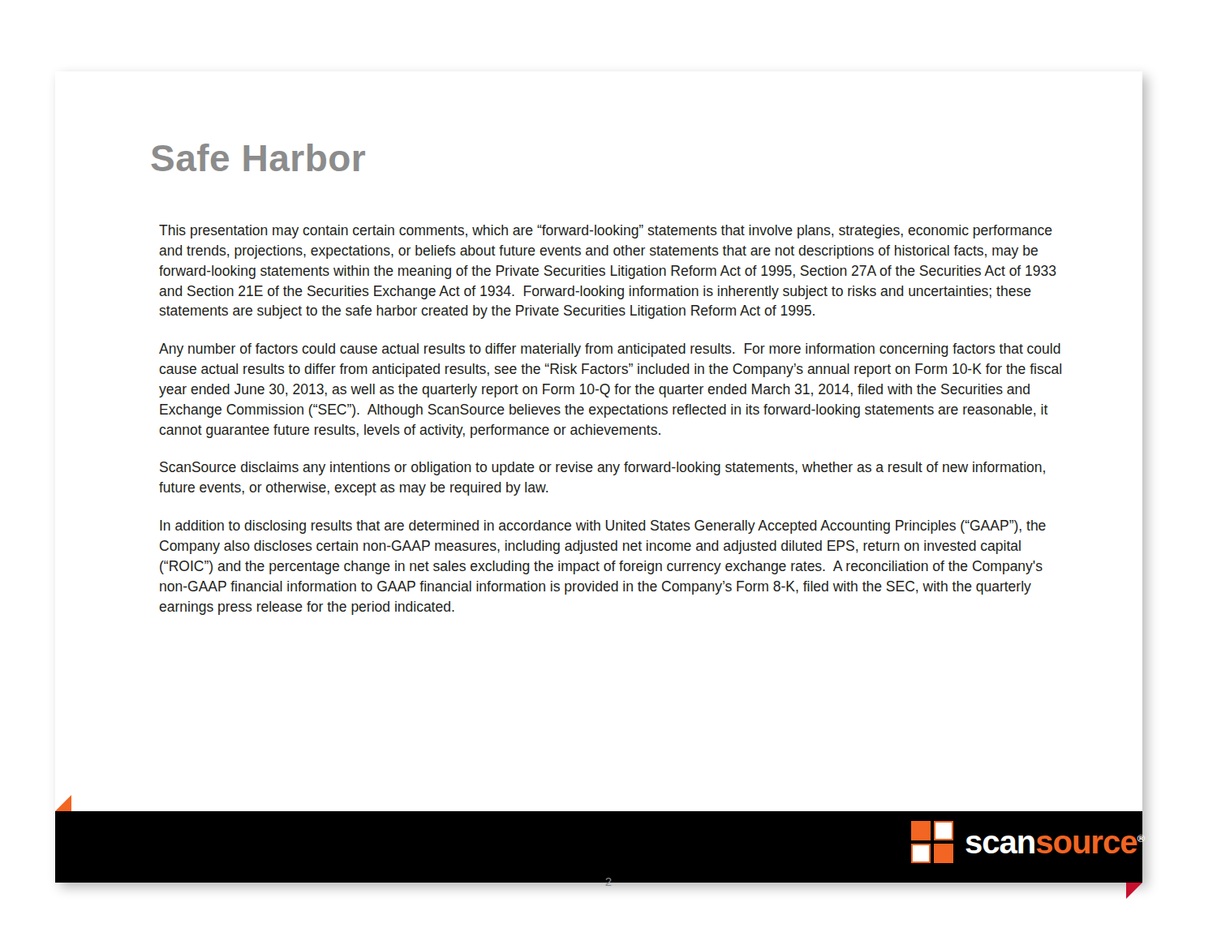Safe Harbor
This presentation may contain certain comments, which are “forward-looking” statements that involve plans, strategies, economic performance and trends, projections, expectations, or beliefs about future events and other statements that are not descriptions of historical facts, may be forward-looking statements within the meaning of the Private Securities Litigation Reform Act of 1995, Section 27A of the Securities Act of 1933 and Section 21E of the Securities Exchange Act of 1934. Forward-looking information is inherently subject to risks and uncertainties; these statements are subject to the safe harbor created by the Private Securities Litigation Reform Act of 1995.
Any number of factors could cause actual results to differ materially from anticipated results. For more information concerning factors that could cause actual results to differ from anticipated results, see the “Risk Factors” included in the Company’s annual report on Form 10-K for the fiscal year ended June 30, 2013, as well as the quarterly report on Form 10-Q for the quarter ended March 31, 2014, filed with the Securities and Exchange Commission (“SEC”). Although ScanSource believes the expectations reflected in its forward-looking statements are reasonable, it cannot guarantee future results, levels of activity, performance or achievements.
ScanSource disclaims any intentions or obligation to update or revise any forward-looking statements, whether as a result of new information, future events, or otherwise, except as may be required by law.
In addition to disclosing results that are determined in accordance with United States Generally Accepted Accounting Principles (“GAAP”), the Company also discloses certain non-GAAP measures, including adjusted net income and adjusted diluted EPS, return on invested capital (“ROIC”) and the percentage change in net sales excluding the impact of foreign currency exchange rates. A reconciliation of the Company's non-GAAP financial information to GAAP financial information is provided in the Company’s Form 8-K, filed with the SEC, with the quarterly earnings press release for the period indicated.
scansource®
2